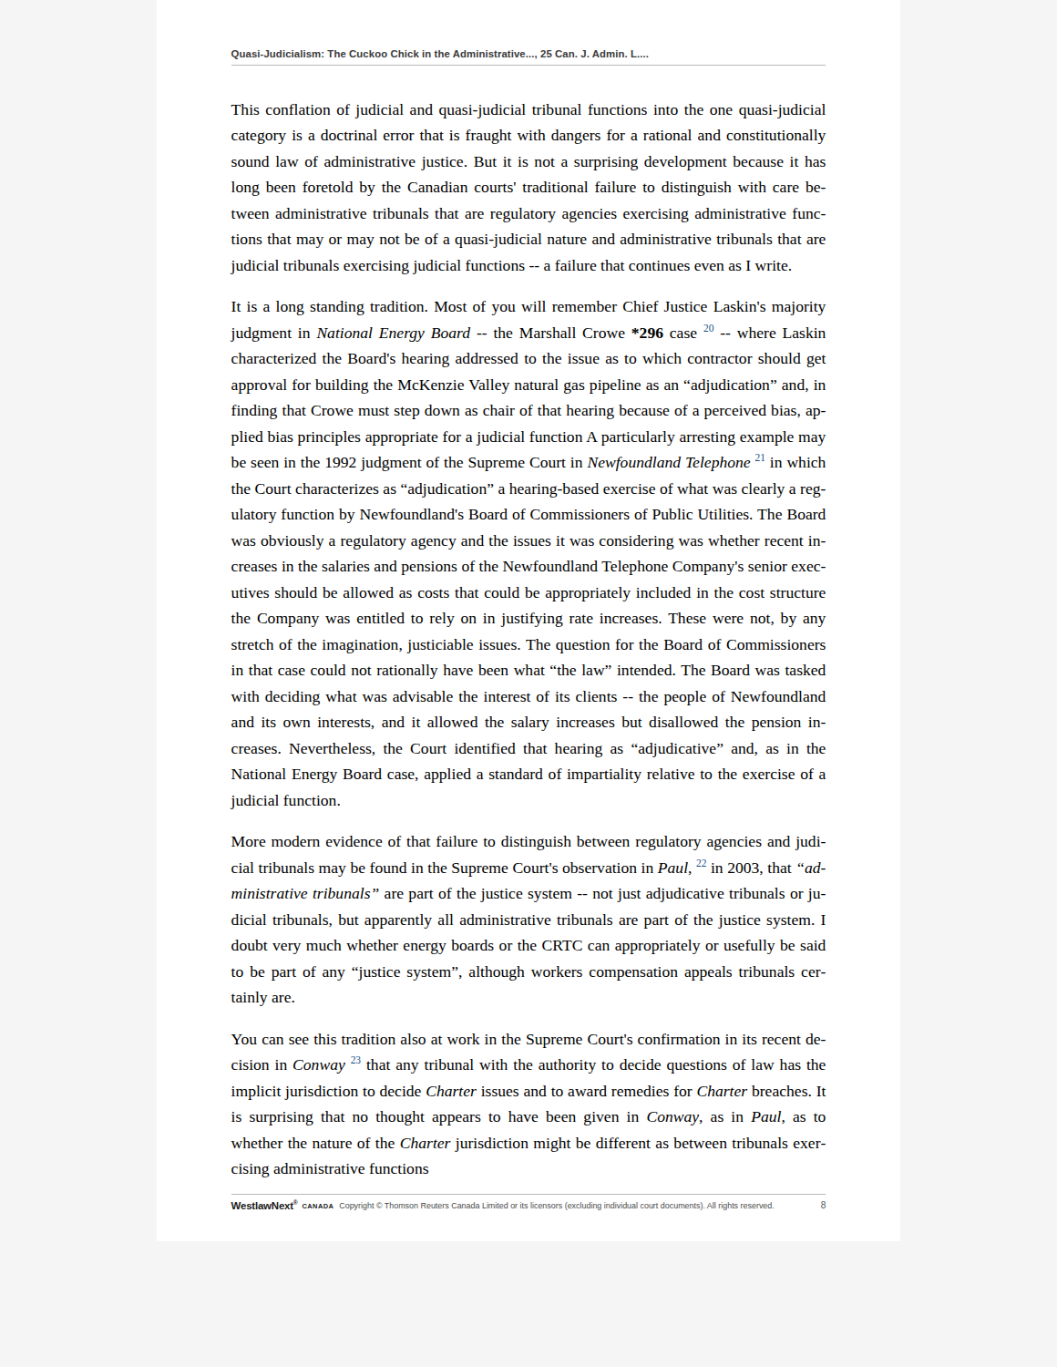Quasi-Judicialism: The Cuckoo Chick in the Administrative..., 25 Can. J. Admin. L....
This conflation of judicial and quasi-judicial tribunal functions into the one quasi-judicial category is a doctrinal error that is fraught with dangers for a rational and constitutionally sound law of administrative justice. But it is not a surprising development because it has long been foretold by the Canadian courts' traditional failure to distinguish with care between administrative tribunals that are regulatory agencies exercising administrative functions that may or may not be of a quasi-judicial nature and administrative tribunals that are judicial tribunals exercising judicial functions -- a failure that continues even as I write.
It is a long standing tradition. Most of you will remember Chief Justice Laskin's majority judgment in National Energy Board -- the Marshall Crowe *296 case 20 -- where Laskin characterized the Board's hearing addressed to the issue as to which contractor should get approval for building the McKenzie Valley natural gas pipeline as an “adjudication” and, in finding that Crowe must step down as chair of that hearing because of a perceived bias, applied bias principles appropriate for a judicial function A particularly arresting example may be seen in the 1992 judgment of the Supreme Court in Newfoundland Telephone 21 in which the Court characterizes as “adjudication” a hearing-based exercise of what was clearly a regulatory function by Newfoundland's Board of Commissioners of Public Utilities. The Board was obviously a regulatory agency and the issues it was considering was whether recent increases in the salaries and pensions of the Newfoundland Telephone Company's senior executives should be allowed as costs that could be appropriately included in the cost structure the Company was entitled to rely on in justifying rate increases. These were not, by any stretch of the imagination, justiciable issues. The question for the Board of Commissioners in that case could not rationally have been what “the law” intended. The Board was tasked with deciding what was advisable the interest of its clients -- the people of Newfoundland and its own interests, and it allowed the salary increases but disallowed the pension increases. Nevertheless, the Court identified that hearing as “adjudicative” and, as in the National Energy Board case, applied a standard of impartiality relative to the exercise of a judicial function.
More modern evidence of that failure to distinguish between regulatory agencies and judicial tribunals may be found in the Supreme Court's observation in Paul, 22 in 2003, that “administrative tribunals” are part of the justice system -- not just adjudicative tribunals or judicial tribunals, but apparently all administrative tribunals are part of the justice system. I doubt very much whether energy boards or the CRTC can appropriately or usefully be said to be part of any “justice system”, although workers compensation appeals tribunals certainly are.
You can see this tradition also at work in the Supreme Court's confirmation in its recent decision in Conway 23 that any tribunal with the authority to decide questions of law has the implicit jurisdiction to decide Charter issues and to award remedies for Charter breaches. It is surprising that no thought appears to have been given in Conway, as in Paul, as to whether the nature of the Charter jurisdiction might be different as between tribunals exercising administrative functions
WestlawNext® CANADA Copyright © Thomson Reuters Canada Limited or its licensors (excluding individual court documents). All rights reserved. 8